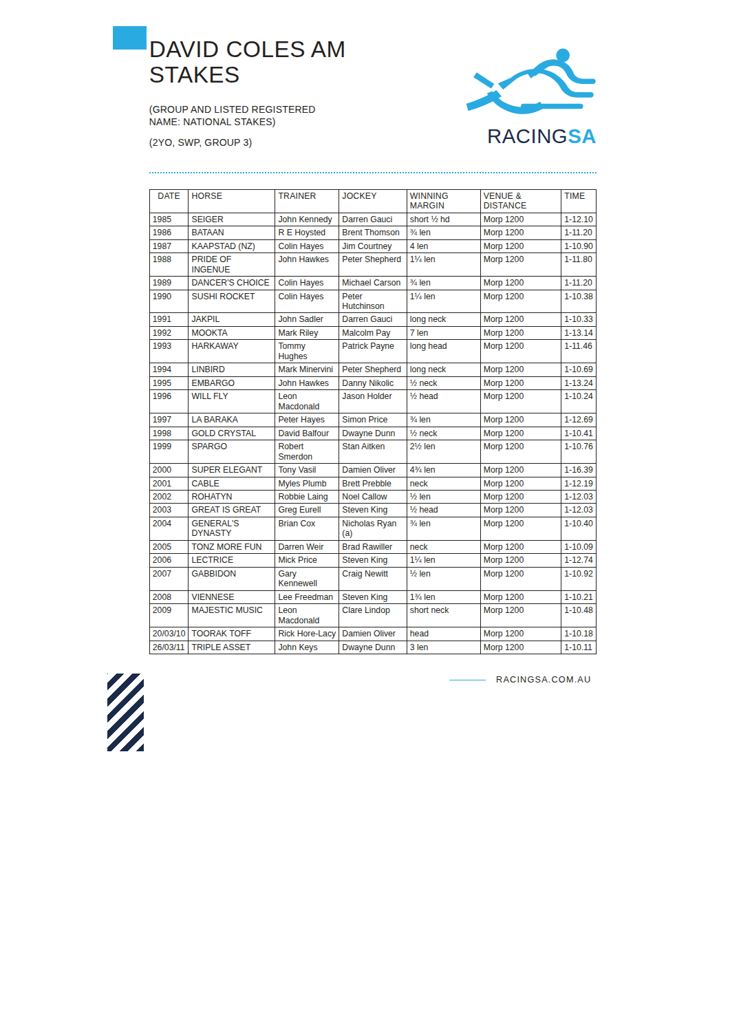David Coles AM
Stakes
(Group and Listed Registered
Name: National Stakes)
(2YO, SWP, Group 3)
RACINGSA
David Coles AM Stakes winners
| Date | Horse | Trainer | Jockey | Winning margin | Venue & distance | Time |
| --- | --- | --- | --- | --- | --- | --- |
| 1985 | SEIGER | John Kennedy | Darren Gauci | short ½ hd | Morp 1200 | 1-12.10 |
| 1986 | BATAAN | R E Hoysted | Brent Thomson | ¾ len | Morp 1200 | 1-11.20 |
| 1987 | KAAPSTAD (NZ) | Colin Hayes | Jim Courtney | 4 len | Morp 1200 | 1-10.90 |
| 1988 | PRIDE OF INGENUE | John Hawkes | Peter Shepherd | 1¼ len | Morp 1200 | 1-11.80 |
| 1989 | DANCER'S CHOICE | Colin Hayes | Michael Carson | ¾ len | Morp 1200 | 1-11.20 |
| 1990 | SUSHI ROCKET | Colin Hayes | Peter Hutchinson | 1¼ len | Morp 1200 | 1-10.38 |
| 1991 | JAKPIL | John Sadler | Darren Gauci | long neck | Morp 1200 | 1-10.33 |
| 1992 | MOOKTA | Mark Riley | Malcolm Pay | 7 len | Morp 1200 | 1-13.14 |
| 1993 | HARKAWAY | Tommy Hughes | Patrick Payne | long head | Morp 1200 | 1-11.46 |
| 1994 | LINBIRD | Mark Minervini | Peter Shepherd | long neck | Morp 1200 | 1-10.69 |
| 1995 | EMBARGO | John Hawkes | Danny Nikolic | ½ neck | Morp 1200 | 1-13.24 |
| 1996 | WILL FLY | Leon Macdonald | Jason Holder | ½ head | Morp 1200 | 1-10.24 |
| 1997 | LA BARAKA | Peter Hayes | Simon Price | ¾ len | Morp 1200 | 1-12.69 |
| 1998 | GOLD CRYSTAL | David Balfour | Dwayne Dunn | ½ neck | Morp 1200 | 1-10.41 |
| 1999 | SPARGO | Robert Smerdon | Stan Aitken | 2½ len | Morp 1200 | 1-10.76 |
| 2000 | SUPER ELEGANT | Tony Vasil | Damien Oliver | 4¾ len | Morp 1200 | 1-16.39 |
| 2001 | CABLE | Myles Plumb | Brett Prebble | neck | Morp 1200 | 1-12.19 |
| 2002 | ROHATYN | Robbie Laing | Noel Callow | ½ len | Morp 1200 | 1-12.03 |
| 2003 | GREAT IS GREAT | Greg Eurell | Steven King | ½ head | Morp 1200 | 1-12.03 |
| 2004 | GENERAL'S DYNASTY | Brian Cox | Nicholas Ryan (a) | ¾ len | Morp 1200 | 1-10.40 |
| 2005 | TONZ MORE FUN | Darren Weir | Brad Rawiller | neck | Morp 1200 | 1-10.09 |
| 2006 | LECTRICE | Mick Price | Steven King | 1¼ len | Morp 1200 | 1-12.74 |
| 2007 | GABBIDON | Gary Kennewell | Craig Newitt | ½ len | Morp 1200 | 1-10.92 |
| 2008 | VIENNESE | Lee Freedman | Steven King | 1¾ len | Morp 1200 | 1-10.21 |
| 2009 | MAJESTIC MUSIC | Leon Macdonald | Clare Lindop | short neck | Morp 1200 | 1-10.48 |
| 20/03/10 | TOORAK TOFF | Rick Hore-Lacy | Damien Oliver | head | Morp 1200 | 1-10.18 |
| 26/03/11 | TRIPLE ASSET | John Keys | Dwayne Dunn | 3 len | Morp 1200 | 1-10.11 |
racingsa.com.au